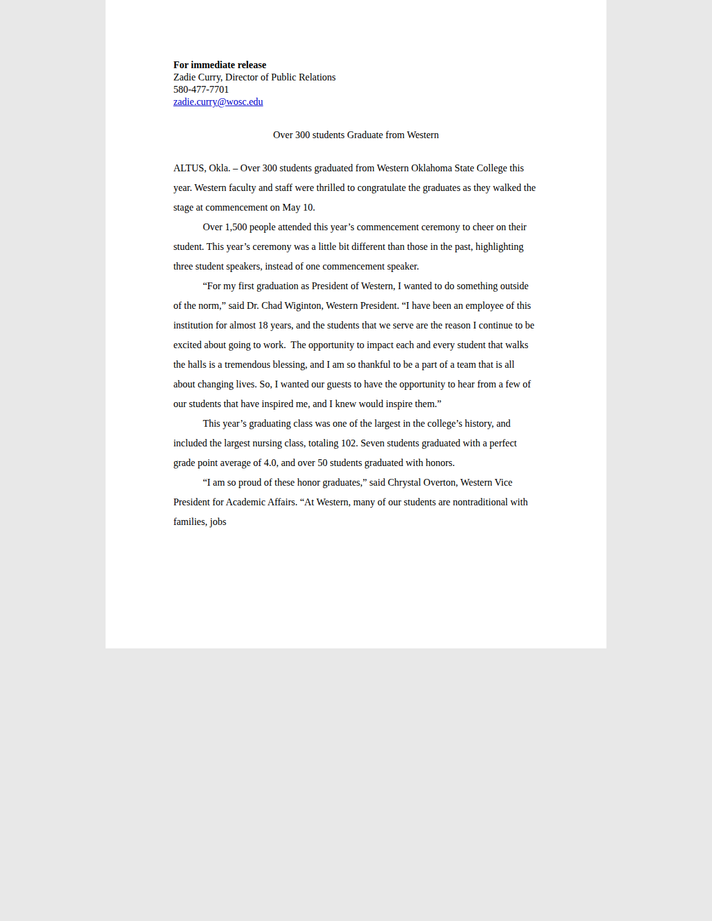For immediate release
Zadie Curry, Director of Public Relations
580-477-7701
zadie.curry@wosc.edu
Over 300 students Graduate from Western
ALTUS, Okla. – Over 300 students graduated from Western Oklahoma State College this year. Western faculty and staff were thrilled to congratulate the graduates as they walked the stage at commencement on May 10.
Over 1,500 people attended this year’s commencement ceremony to cheer on their student. This year’s ceremony was a little bit different than those in the past, highlighting three student speakers, instead of one commencement speaker.
“For my first graduation as President of Western, I wanted to do something outside of the norm,” said Dr. Chad Wiginton, Western President. “I have been an employee of this institution for almost 18 years, and the students that we serve are the reason I continue to be excited about going to work. The opportunity to impact each and every student that walks the halls is a tremendous blessing, and I am so thankful to be a part of a team that is all about changing lives. So, I wanted our guests to have the opportunity to hear from a few of our students that have inspired me, and I knew would inspire them.”
This year’s graduating class was one of the largest in the college’s history, and included the largest nursing class, totaling 102. Seven students graduated with a perfect grade point average of 4.0, and over 50 students graduated with honors.
“I am so proud of these honor graduates,” said Chrystal Overton, Western Vice President for Academic Affairs. “At Western, many of our students are nontraditional with families, jobs